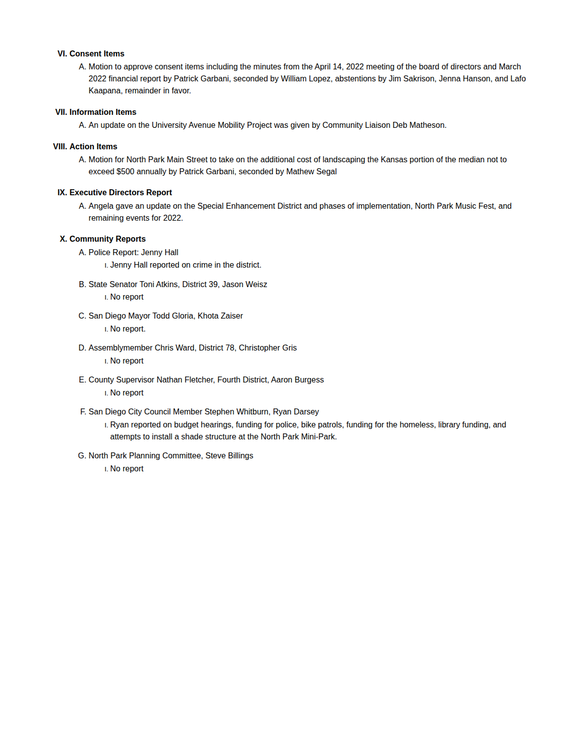Consent Items
Motion to approve consent items including the minutes from the April 14, 2022 meeting of the board of directors and March 2022 financial report by Patrick Garbani, seconded by William Lopez, abstentions by Jim Sakrison, Jenna Hanson, and Lafo Kaapana, remainder in favor.
Information Items
An update on the University Avenue Mobility Project was given by Community Liaison Deb Matheson.
Action Items
Motion for North Park Main Street to take on the additional cost of landscaping the Kansas portion of the median not to exceed $500 annually by Patrick Garbani, seconded by Mathew Segal
Executive Directors Report
Angela gave an update on the Special Enhancement District and phases of implementation, North Park Music Fest, and remaining events for 2022.
Community Reports
Police Report: Jenny Hall
Jenny Hall reported on crime in the district.
State Senator Toni Atkins, District 39, Jason Weisz
No report
San Diego Mayor Todd Gloria, Khota Zaiser
No report.
Assemblymember Chris Ward, District 78, Christopher Gris
No report
County Supervisor Nathan Fletcher, Fourth District, Aaron Burgess
No report
San Diego City Council Member Stephen Whitburn, Ryan Darsey
Ryan reported on budget hearings, funding for police, bike patrols, funding for the homeless, library funding, and attempts to install a shade structure at the North Park Mini-Park.
North Park Planning Committee, Steve Billings
No report